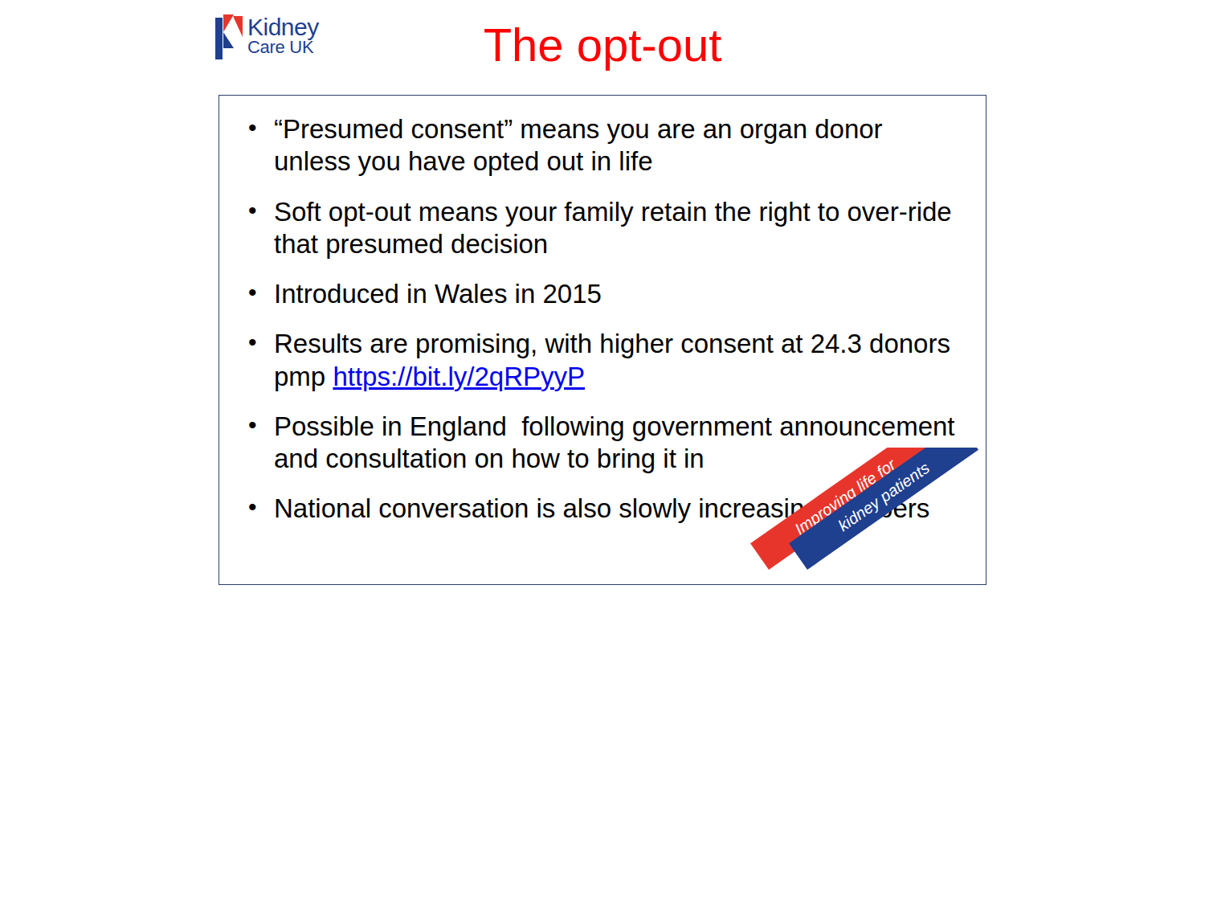Kidney Care UK
The opt-out
“Presumed consent” means you are an organ donor unless you have opted out in life
Soft opt-out means your family retain the right to over-ride that presumed decision
Introduced in Wales in 2015
Results are promising, with higher consent at 24.3 donors pmp https://bit.ly/2qRPyyP
Possible in England following government announcement and consultation on how to bring it in
National conversation is also slowly increasing numbers
Improving life for
kidney patients